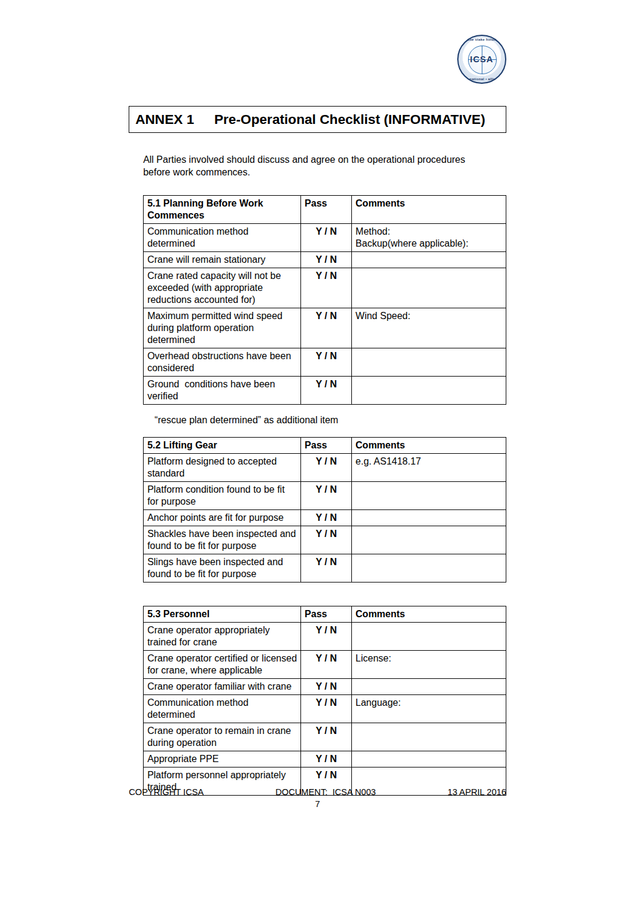crane stake holders
ICSA
international • alliance
ANNEX 1 Pre-Operational Checklist (INFORMATIVE)
All Parties involved should discuss and agree on the operational procedures before work commences.
| 5.1 Planning Before Work Commences | Pass | Comments |
| --- | --- | --- |
| Communication method determined | Y / N | Method: Backup(where applicable): |
| Crane will remain stationary | Y / N | |
| Crane rated capacity will not be exceeded (with appropriate reductions accounted for) | Y / N | |
| Maximum permitted wind speed during platform operation determined | Y / N | Wind Speed: |
| Overhead obstructions have been considered | Y / N | |
| Ground conditions have been verified | Y / N | |
“rescue plan determined” as additional item
| 5.2 Lifting Gear | Pass | Comments |
| --- | --- | --- |
| Platform designed to accepted standard | Y / N | e.g. AS1418.17 |
| Platform condition found to be fit for purpose | Y / N | |
| Anchor points are fit for purpose | Y / N | |
| Shackles have been inspected and found to be fit for purpose | Y / N | |
| Slings have been inspected and found to be fit for purpose | Y / N | |
| 5.3 Personnel | Pass | Comments |
| --- | --- | --- |
| Crane operator appropriately trained for crane | Y / N | |
| Crane operator certified or licensed for crane, where applicable | Y / N | License: |
| Crane operator familiar with crane | Y / N | |
| Communication method determined | Y / N | Language: |
| Crane operator to remain in crane during operation | Y / N | |
| Appropriate PPE | Y / N | |
| Platform personnel appropriately trained | Y / N | |
COPYRIGHT ICSA DOCUMENT: ICSA N003 13 APRIL 2016
7